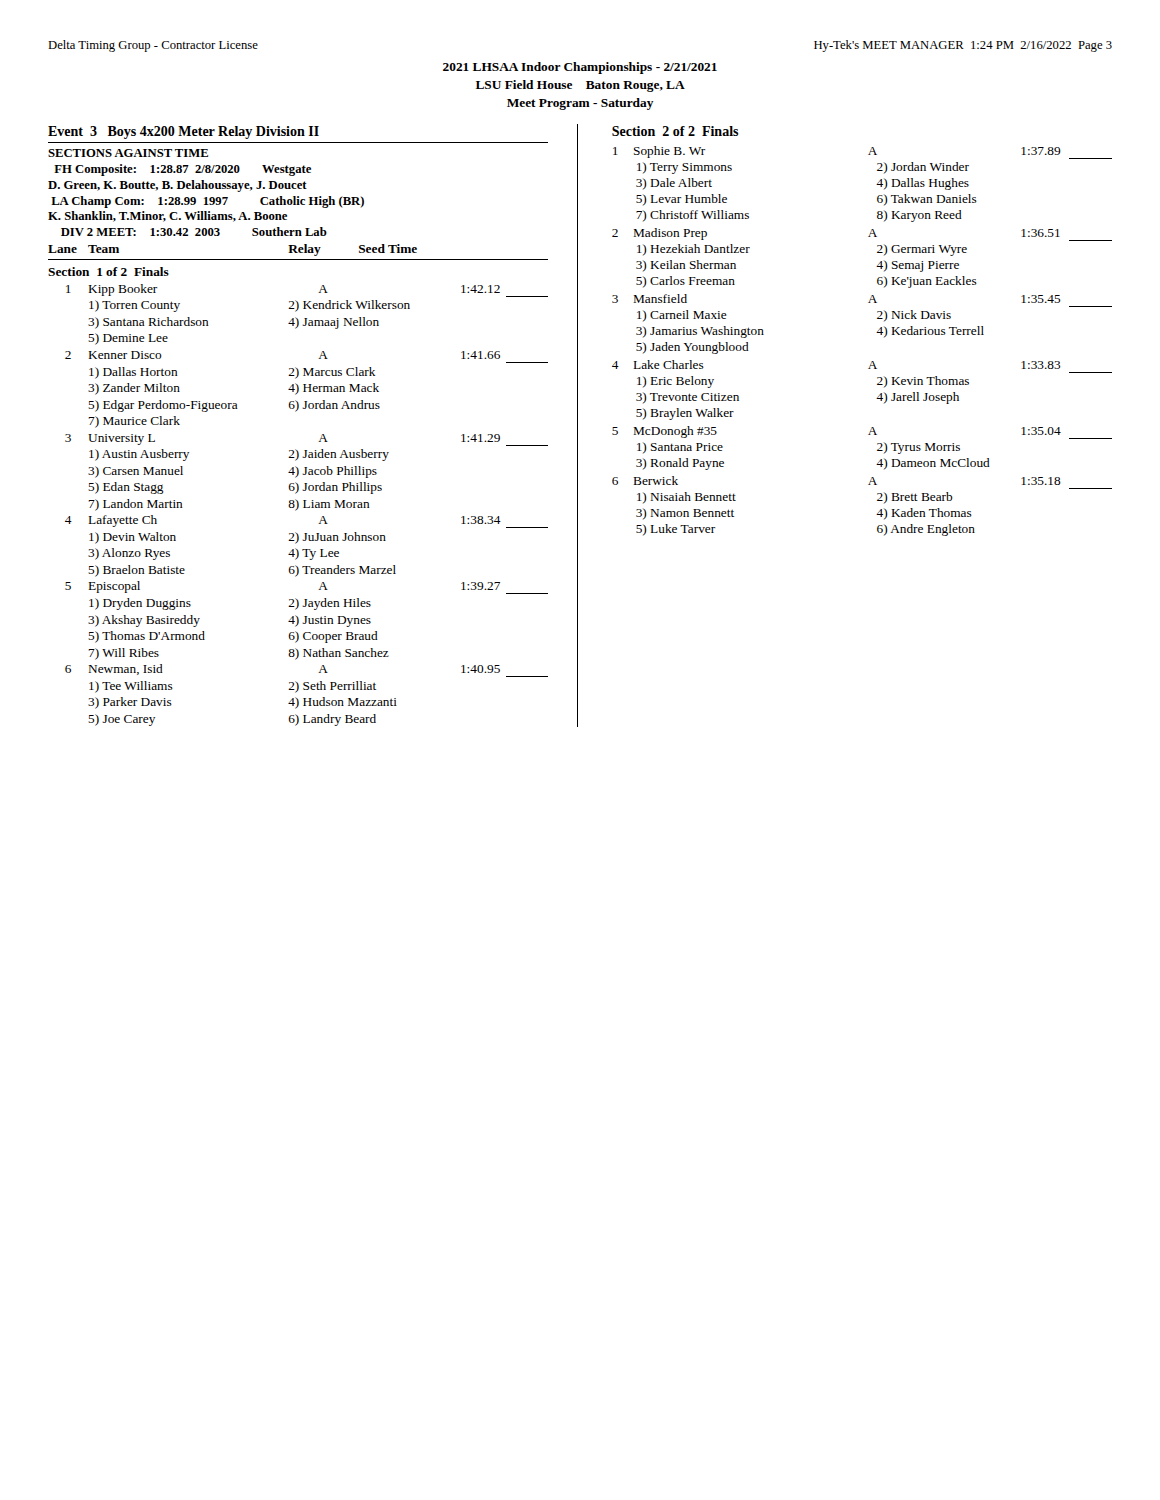Delta Timing Group - Contractor License Hy-Tek's MEET MANAGER 1:24 PM 2/16/2022 Page 3
2021 LHSAA Indoor Championships - 2/21/2021
LSU Field House Baton Rouge, LA
Meet Program - Saturday
Event 3 Boys 4x200 Meter Relay Division II
SECTIONS AGAINST TIME
FH Composite: 1:28.87 2/8/2020 Westgate
D. Green, K. Boutte, B. Delahoussaye, J. Doucet
LA Champ Com: 1:28.99 1997 Catholic High (BR)
K. Shanklin, T.Minor, C. Williams, A. Boone
DIV 2 MEET: 1:30.42 2003 Southern Lab
| Lane | Team | Relay | Seed Time |
| --- | --- | --- | --- |
| Section 1 of 2 Finals |
| 1 | Kipp Booker | A | 1:42.12 |
| | 1) Torren County | 2) Kendrick Wilkerson |
| | 3) Santana Richardson | 4) Jamaaj Nellon |
| | 5) Demine Lee | |
| 2 | Kenner Disco | A | 1:41.66 |
| | 1) Dallas Horton | 2) Marcus Clark |
| | 3) Zander Milton | 4) Herman Mack |
| | 5) Edgar Perdomo-Figueora | 6) Jordan Andrus |
| | 7) Maurice Clark | |
| 3 | University L | A | 1:41.29 |
| | 1) Austin Ausberry | 2) Jaiden Ausberry |
| | 3) Carsen Manuel | 4) Jacob Phillips |
| | 5) Edan Stagg | 6) Jordan Phillips |
| | 7) Landon Martin | 8) Liam Moran |
| 4 | Lafayette Ch | A | 1:38.34 |
| | 1) Devin Walton | 2) JuJuan Johnson |
| | 3) Alonzo Ryes | 4) Ty Lee |
| | 5) Braelon Batiste | 6) Treanders Marzel |
| 5 | Episcopal | A | 1:39.27 |
| | 1) Dryden Duggins | 2) Jayden Hiles |
| | 3) Akshay Basireddy | 4) Justin Dynes |
| | 5) Thomas D'Armond | 6) Cooper Braud |
| | 7) Will Ribes | 8) Nathan Sanchez |
| 6 | Newman, Isid | A | 1:40.95 |
| | 1) Tee Williams | 2) Seth Perrilliat |
| | 3) Parker Davis | 4) Hudson Mazzanti |
| | 5) Joe Carey | 6) Landry Beard |
Section 2 of 2 Finals
1
Sophie B. Wr
A
1:37.89
1) Terry Simmons
2) Jordan Winder
3) Dale Albert
4) Dallas Hughes
5) Levar Humble
6) Takwan Daniels
7) Christoff Williams
8) Karyon Reed
2
Madison Prep
A
1:36.51
1) Hezekiah Dantlzer
2) Germari Wyre
3) Keilan Sherman
4) Semaj Pierre
5) Carlos Freeman
6) Ke'juan Eackles
3
Mansfield
A
1:35.45
1) Carneil Maxie
2) Nick Davis
3) Jamarius Washington
4) Kedarious Terrell
5) Jaden Youngblood
4
Lake Charles
A
1:33.83
1) Eric Belony
2) Kevin Thomas
3) Trevonte Citizen
4) Jarell Joseph
5) Braylen Walker
5
McDonogh #35
A
1:35.04
1) Santana Price
2) Tyrus Morris
3) Ronald Payne
4) Dameon McCloud
6
Berwick
A
1:35.18
1) Nisaiah Bennett
2) Brett Bearb
3) Namon Bennett
4) Kaden Thomas
5) Luke Tarver
6) Andre Engleton